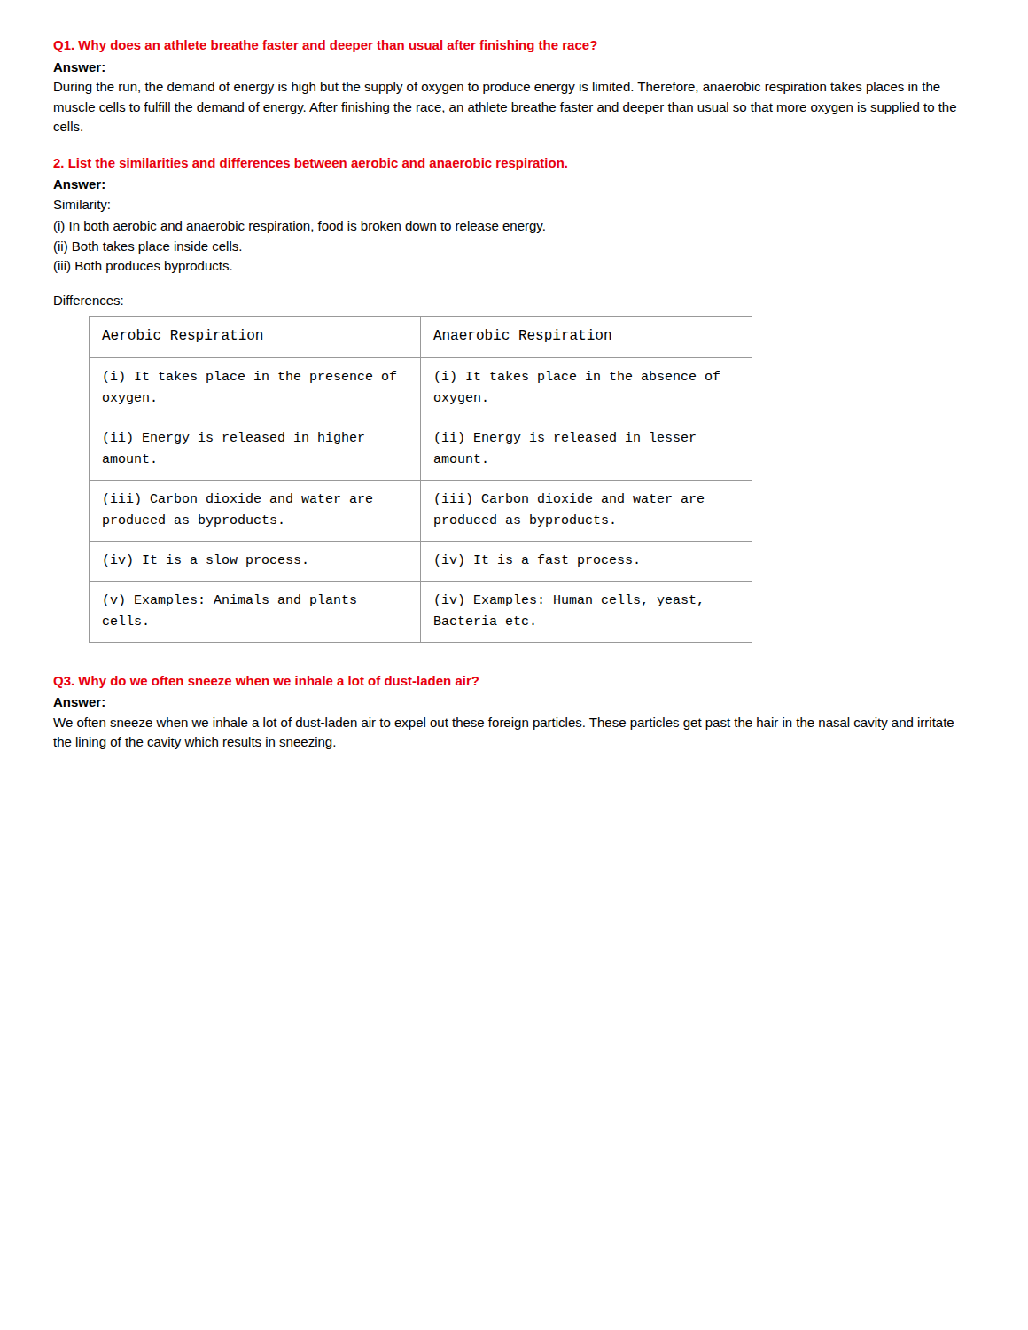Q1. Why does an athlete breathe faster and deeper than usual after finishing the race?
Answer:
During the run, the demand of energy is high but the supply of oxygen to produce energy is limited. Therefore, anaerobic respiration takes places in the muscle cells to fulfill the demand of energy. After finishing the race, an athlete breathe faster and deeper than usual so that more oxygen is supplied to the cells.
2. List the similarities and differences between aerobic and anaerobic respiration.
Answer:
Similarity:
(i) In both aerobic and anaerobic respiration, food is broken down to release energy.
(ii) Both takes place inside cells.
(iii) Both produces byproducts.
Differences:
| Aerobic Respiration | Anaerobic Respiration |
| --- | --- |
| (i) It takes place in the presence of oxygen. | (i) It takes place in the absence of oxygen. |
| (ii) Energy is released in higher amount. | (ii) Energy is released in lesser amount. |
| (iii) Carbon dioxide and water are produced as byproducts. | (iii) Carbon dioxide and water are produced as byproducts. |
| (iv) It is a slow process. | (iv) It is a fast process. |
| (v) Examples: Animals and plants cells. | (iv) Examples: Human cells, yeast, Bacteria etc. |
Q3. Why do we often sneeze when we inhale a lot of dust-laden air?
Answer:
We often sneeze when we inhale a lot of dust-laden air to expel out these foreign particles. These particles get past the hair in the nasal cavity and irritate the lining of the cavity which results in sneezing.